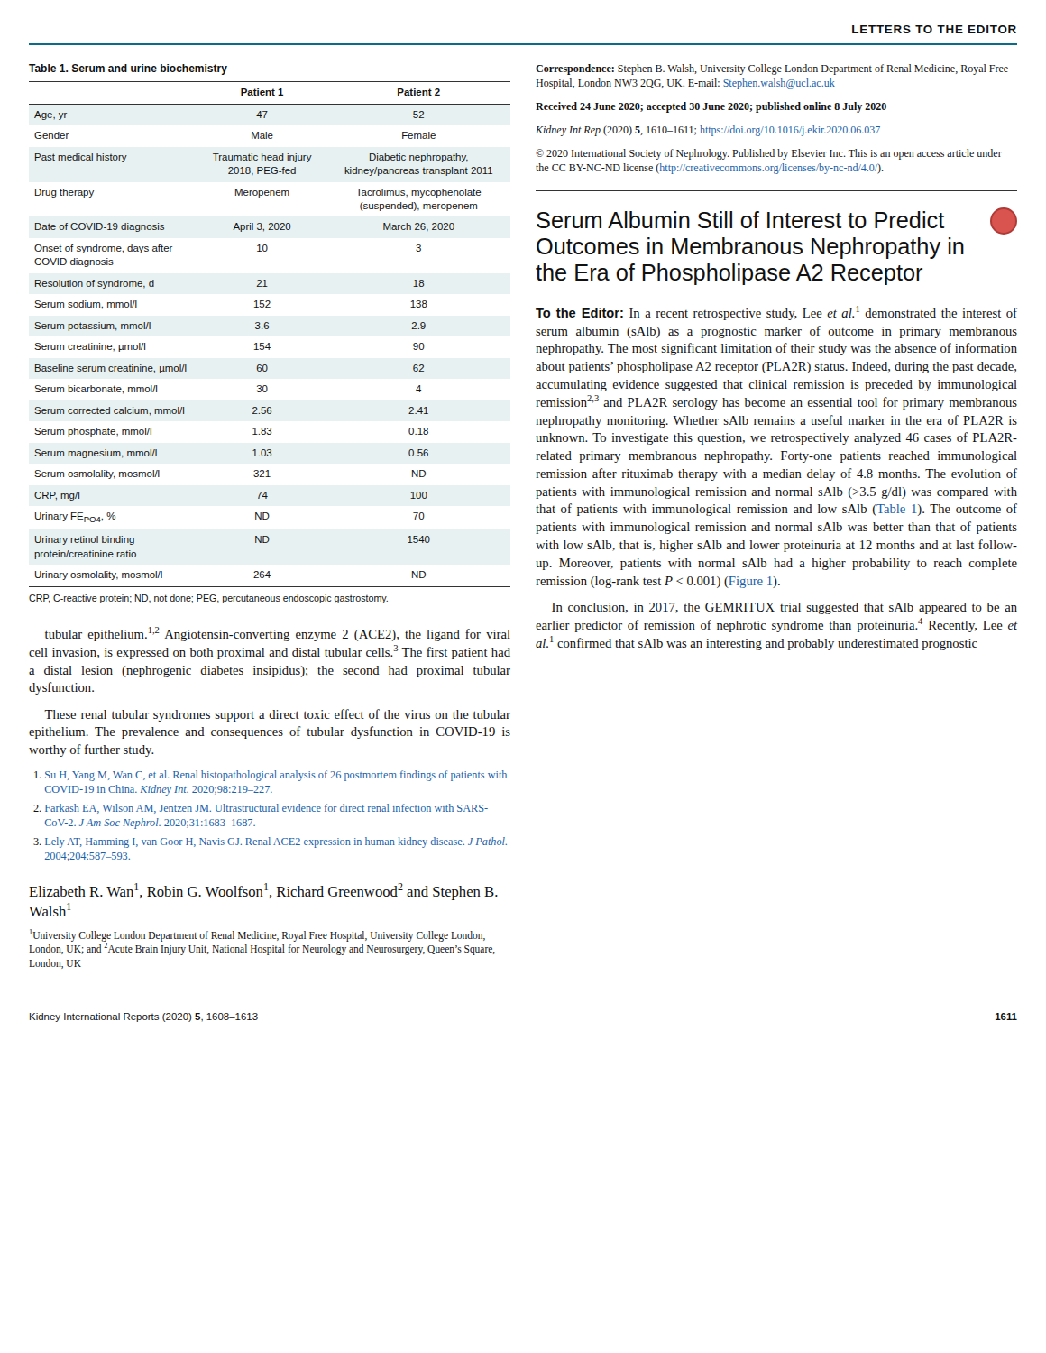LETTERS TO THE EDITOR
Table 1. Serum and urine biochemistry
| | Patient 1 | Patient 2 |
| --- | --- | --- |
| Age, yr | 47 | 52 |
| Gender | Male | Female |
| Past medical history | Traumatic head injury 2018, PEG-fed | Diabetic nephropathy, kidney/pancreas transplant 2011 |
| Drug therapy | Meropenem | Tacrolimus, mycophenolate (suspended), meropenem |
| Date of COVID-19 diagnosis | April 3, 2020 | March 26, 2020 |
| Onset of syndrome, days after COVID diagnosis | 10 | 3 |
| Resolution of syndrome, d | 21 | 18 |
| Serum sodium, mmol/l | 152 | 138 |
| Serum potassium, mmol/l | 3.6 | 2.9 |
| Serum creatinine, µmol/l | 154 | 90 |
| Baseline serum creatinine, µmol/l | 60 | 62 |
| Serum bicarbonate, mmol/l | 30 | 4 |
| Serum corrected calcium, mmol/l | 2.56 | 2.41 |
| Serum phosphate, mmol/l | 1.83 | 0.18 |
| Serum magnesium, mmol/l | 1.03 | 0.56 |
| Serum osmolality, mosmol/l | 321 | ND |
| CRP, mg/l | 74 | 100 |
| Urinary FE PO4 , % | ND | 70 |
| Urinary retinol binding protein/creatinine ratio | ND | 1540 |
| Urinary osmolality, mosmol/l | 264 | ND |
CRP, C-reactive protein; ND, not done; PEG, percutaneous endoscopic gastrostomy.
tubular epithelium.1,2 Angiotensin-converting enzyme 2 (ACE2), the ligand for viral cell invasion, is expressed on both proximal and distal tubular cells.3 The first patient had a distal lesion (nephrogenic diabetes insipidus); the second had proximal tubular dysfunction.
These renal tubular syndromes support a direct toxic effect of the virus on the tubular epithelium. The prevalence and consequences of tubular dysfunction in COVID-19 is worthy of further study.
Su H, Yang M, Wan C, et al. Renal histopathological analysis of 26 postmortem findings of patients with COVID-19 in China. Kidney Int. 2020;98:219–227.
Farkash EA, Wilson AM, Jentzen JM. Ultrastructural evidence for direct renal infection with SARS-CoV-2. J Am Soc Nephrol. 2020;31:1683–1687.
Lely AT, Hamming I, van Goor H, Navis GJ. Renal ACE2 expression in human kidney disease. J Pathol. 2004;204:587–593.
Elizabeth R. Wan1, Robin G. Woolfson1, Richard Greenwood2 and Stephen B. Walsh1
1University College London Department of Renal Medicine, Royal Free Hospital, University College London, London, UK; and 2Acute Brain Injury Unit, National Hospital for Neurology and Neurosurgery, Queen’s Square, London, UK
Correspondence: Stephen B. Walsh, University College London Department of Renal Medicine, Royal Free Hospital, London NW3 2QG, UK. E-mail: Stephen.walsh@ucl.ac.uk
Received 24 June 2020; accepted 30 June 2020; published online 8 July 2020
Kidney Int Rep (2020) 5, 1610–1611; https://doi.org/10.1016/j.ekir.2020.06.037
© 2020 International Society of Nephrology. Published by Elsevier Inc. This is an open access article under the CC BY-NC-ND license (http://creativecommons.org/licenses/by-nc-nd/4.0/).
Serum Albumin Still of Interest to Predict Outcomes in Membranous Nephropathy in the Era of Phospholipase A2 Receptor
To the Editor: In a recent retrospective study, Lee et al.1 demonstrated the interest of serum albumin (sAlb) as a prognostic marker of outcome in primary membranous nephropathy. The most significant limitation of their study was the absence of information about patients’ phospholipase A2 receptor (PLA2R) status. Indeed, during the past decade, accumulating evidence suggested that clinical remission is preceded by immunological remission2,3 and PLA2R serology has become an essential tool for primary membranous nephropathy monitoring. Whether sAlb remains a useful marker in the era of PLA2R is unknown. To investigate this question, we retrospectively analyzed 46 cases of PLA2R-related primary membranous nephropathy. Forty-one patients reached immunological remission after rituximab therapy with a median delay of 4.8 months. The evolution of patients with immunological remission and normal sAlb (>3.5 g/dl) was compared with that of patients with immunological remission and low sAlb (Table 1). The outcome of patients with immunological remission and normal sAlb was better than that of patients with low sAlb, that is, higher sAlb and lower proteinuria at 12 months and at last follow-up. Moreover, patients with normal sAlb had a higher probability to reach complete remission (log-rank test P < 0.001) (Figure 1).
In conclusion, in 2017, the GEMRITUX trial suggested that sAlb appeared to be an earlier predictor of remission of nephrotic syndrome than proteinuria.4 Recently, Lee et al.1 confirmed that sAlb was an interesting and probably underestimated prognostic
Kidney International Reports (2020) 5, 1608–1613
1611